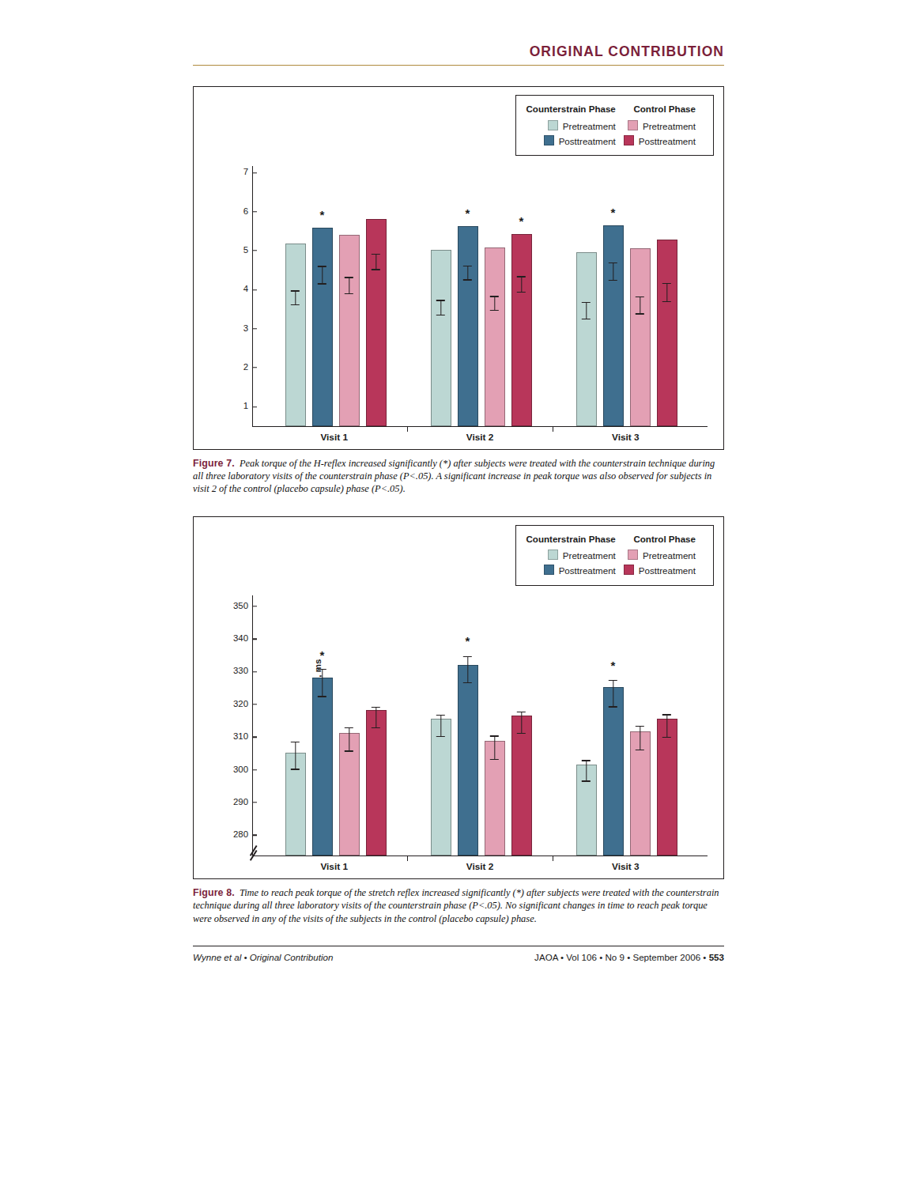ORIGINAL CONTRIBUTION
| Counterstrain Phase | Control Phase |
| Pretreatment | Pretreatment |
| Posttreatment | Posttreatment |
Mean Torque, Nm
1
2
3
4
5
6
7
*
*
*
*
Visit 1
Visit 2
Visit 3
Figure 7. Peak torque of the H-reflex increased significantly (*) after subjects were treated with the counterstrain technique during all three laboratory visits of the counterstrain phase (P<.05). A significant increase in peak torque was also observed for subjects in visit 2 of the control (placebo capsule) phase (P<.05).
| Counterstrain Phase | Control Phase |
| Pretreatment | Pretreatment |
| Posttreatment | Posttreatment |
Mean Time to Peak Torque, ms
280
290
300
310
320
330
340
350
*
*
*
Visit 1
Visit 2
Visit 3
Figure 8. Time to reach peak torque of the stretch reflex increased significantly (*) after subjects were treated with the counterstrain technique during all three laboratory visits of the counterstrain phase (P<.05). No significant changes in time to reach peak torque were observed in any of the visits of the subjects in the control (placebo capsule) phase.
Wynne et al • Original Contribution
JAOA • Vol 106 • No 9 • September 2006 • 553